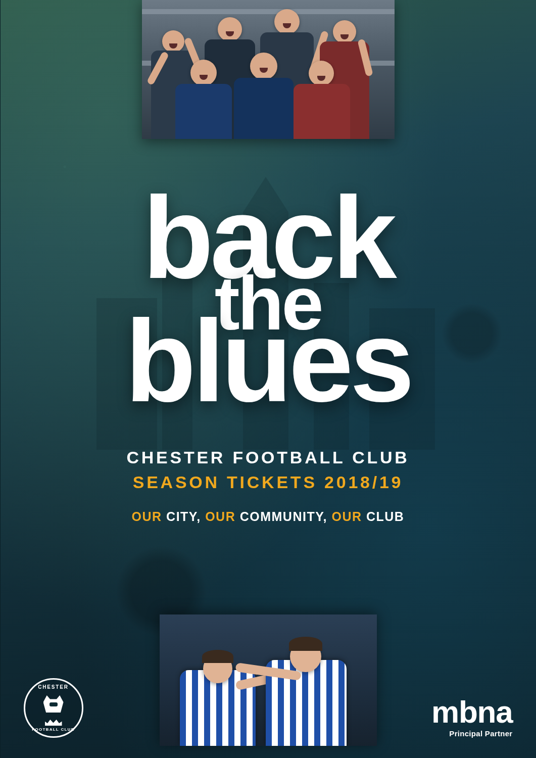back the blues
Chester Football Club
Season Tickets 2018/19
Our City, Our Community, Our Club
CHESTER
FOOTBALL CLUB
mbna
Principal Partner